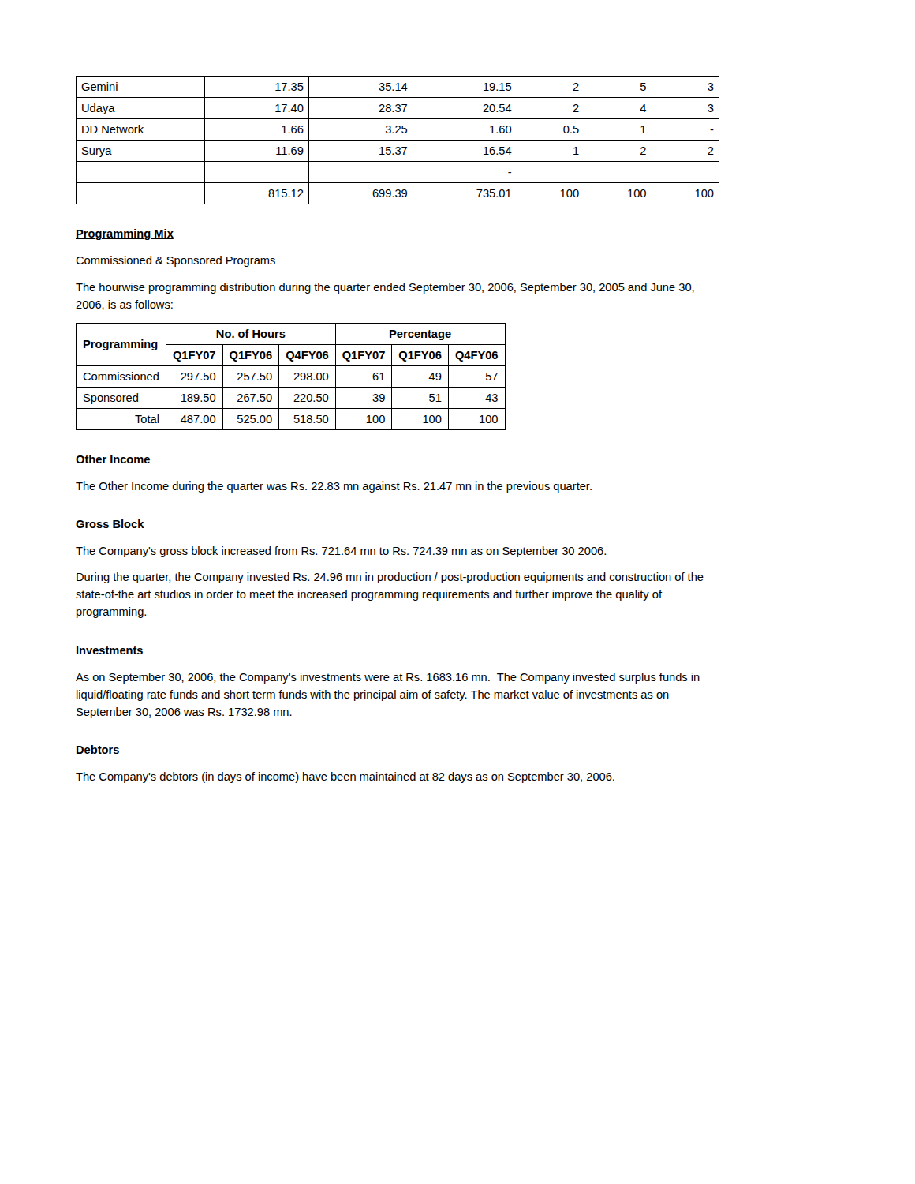| Gemini | 17.35 | 35.14 | 19.15 | 2 | 5 | 3 |
| Udaya | 17.40 | 28.37 | 20.54 | 2 | 4 | 3 |
| DD Network | 1.66 | 3.25 | 1.60 | 0.5 | 1 | - |
| Surya | 11.69 | 15.37 | 16.54 | 1 | 2 | 2 |
| | | | - | | | |
| | 815.12 | 699.39 | 735.01 | 100 | 100 | 100 |
Programming Mix
Commissioned & Sponsored Programs
The hourwise programming distribution during the quarter ended September 30, 2006, September 30, 2005 and June 30, 2006, is as follows:
| Programming | No. of Hours | Percentage |
| Q1FY07 | Q1FY06 | Q4FY06 | Q1FY07 | Q1FY06 | Q4FY06 |
| Commissioned | 297.50 | 257.50 | 298.00 | 61 | 49 | 57 |
| Sponsored | 189.50 | 267.50 | 220.50 | 39 | 51 | 43 |
| Total | 487.00 | 525.00 | 518.50 | 100 | 100 | 100 |
Other Income
The Other Income during the quarter was Rs. 22.83 mn against Rs. 21.47 mn in the previous quarter.
Gross Block
The Company's gross block increased from Rs. 721.64 mn to Rs. 724.39 mn as on September 30 2006.
During the quarter, the Company invested Rs. 24.96 mn in production / post-production equipments and construction of the state-of-the art studios in order to meet the increased programming requirements and further improve the quality of programming.
Investments
As on September 30, 2006, the Company's investments were at Rs. 1683.16 mn. The Company invested surplus funds in liquid/floating rate funds and short term funds with the principal aim of safety. The market value of investments as on September 30, 2006 was Rs. 1732.98 mn.
Debtors
The Company's debtors (in days of income) have been maintained at 82 days as on September 30, 2006.